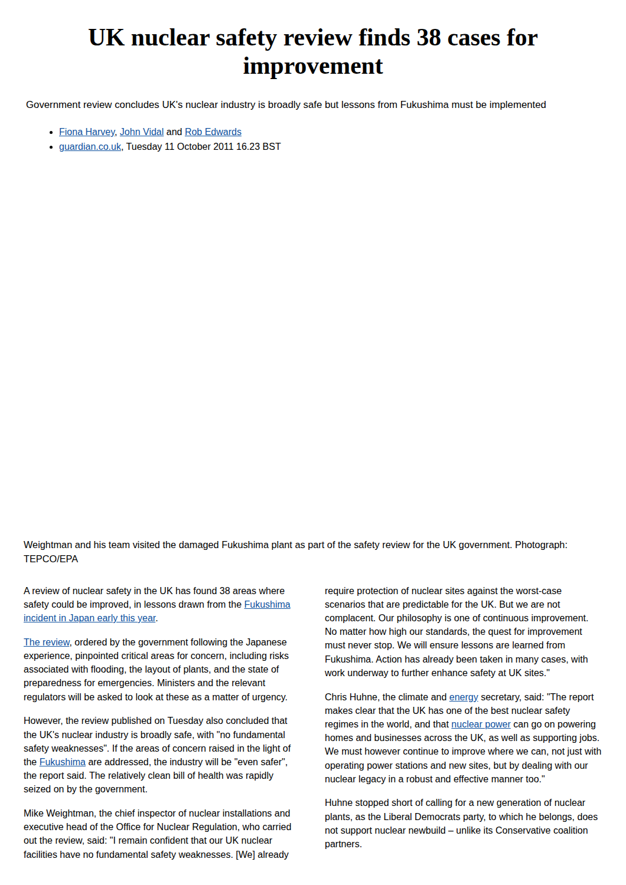UK nuclear safety review finds 38 cases for improvement
Government review concludes UK's nuclear industry is broadly safe but lessons from Fukushima must be implemented
Fiona Harvey, John Vidal and Rob Edwards
guardian.co.uk, Tuesday 11 October 2011 16.23 BST
Weightman and his team visited the damaged Fukushima plant as part of the safety review for the UK government. Photograph: TEPCO/EPA
A review of nuclear safety in the UK has found 38 areas where safety could be improved, in lessons drawn from the Fukushima incident in Japan early this year.
The review, ordered by the government following the Japanese experience, pinpointed critical areas for concern, including risks associated with flooding, the layout of plants, and the state of preparedness for emergencies. Ministers and the relevant regulators will be asked to look at these as a matter of urgency.
However, the review published on Tuesday also concluded that the UK's nuclear industry is broadly safe, with "no fundamental safety weaknesses". If the areas of concern raised in the light of the Fukushima are addressed, the industry will be "even safer", the report said. The relatively clean bill of health was rapidly seized on by the government.
Mike Weightman, the chief inspector of nuclear installations and executive head of the Office for Nuclear Regulation, who carried out the review, said: "I remain confident that our UK nuclear facilities have no fundamental safety weaknesses. [We] already require protection of nuclear sites against the worst-case scenarios that are predictable for the UK. But we are not complacent. Our philosophy is one of continuous improvement. No matter how high our standards, the quest for improvement must never stop. We will ensure lessons are learned from Fukushima. Action has already been taken in many cases, with work underway to further enhance safety at UK sites."
Chris Huhne, the climate and energy secretary, said: "The report makes clear that the UK has one of the best nuclear safety regimes in the world, and that nuclear power can go on powering homes and businesses across the UK, as well as supporting jobs. We must however continue to improve where we can, not just with operating power stations and new sites, but by dealing with our nuclear legacy in a robust and effective manner too."
Huhne stopped short of calling for a new generation of nuclear plants, as the Liberal Democrats party, to which he belongs, does not support nuclear newbuild – unlike its Conservative coalition partners.